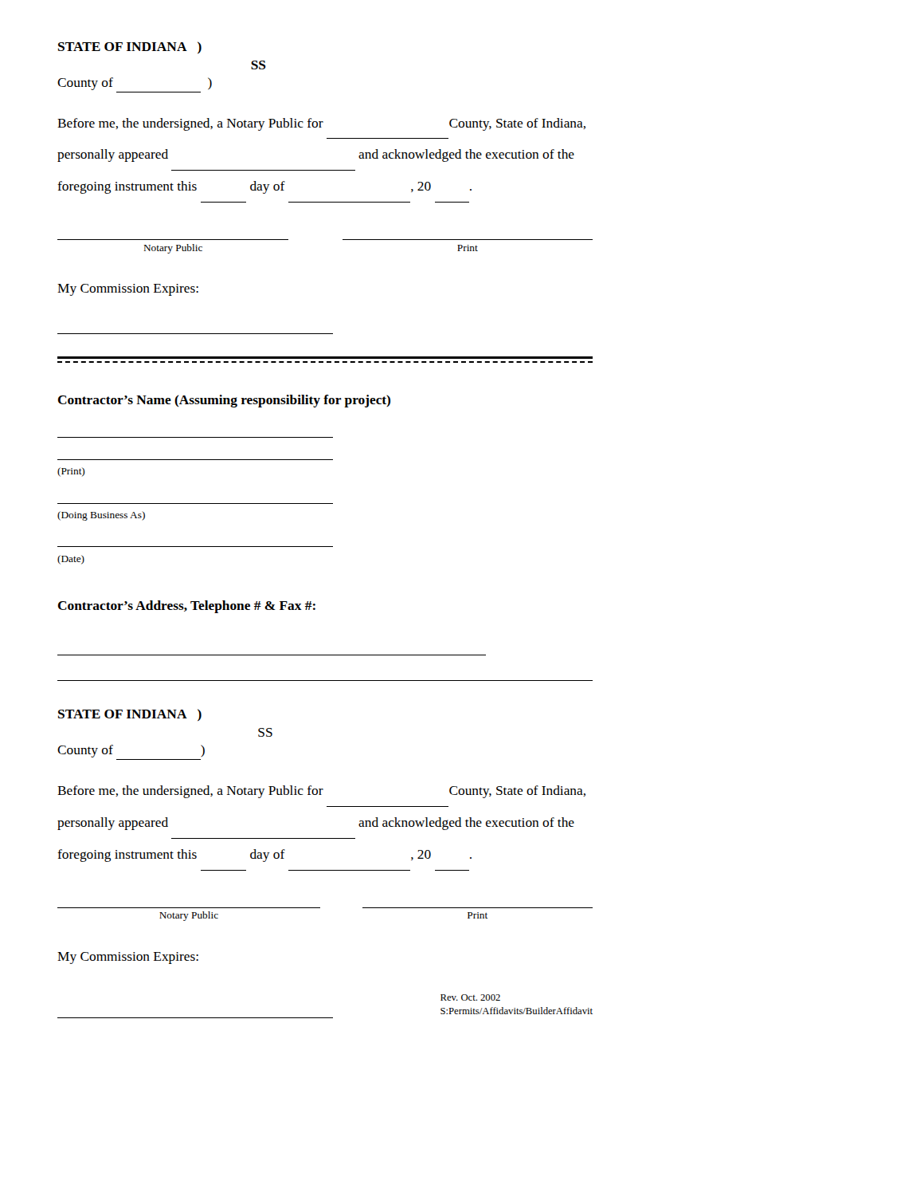STATE OF INDIANA )
SS
County of )
Before me, the undersigned, a Notary Public for County, State of Indiana, personally appeared and acknowledged the execution of the foregoing instrument this day of , 20 .
Notary Public
Print
My Commission Expires:
Contractor’s Name (Assuming responsibility for project)
(Print)
(Doing Business As)
(Date)
Contractor’s Address, Telephone # & Fax #:
STATE OF INDIANA )
SS
County of )
Before me, the undersigned, a Notary Public for County, State of Indiana, personally appeared and acknowledged the execution of the foregoing instrument this day of , 20 .
Notary Public
Print
My Commission Expires:
Rev. Oct. 2002
S:Permits/Affidavits/BuilderAffidavit